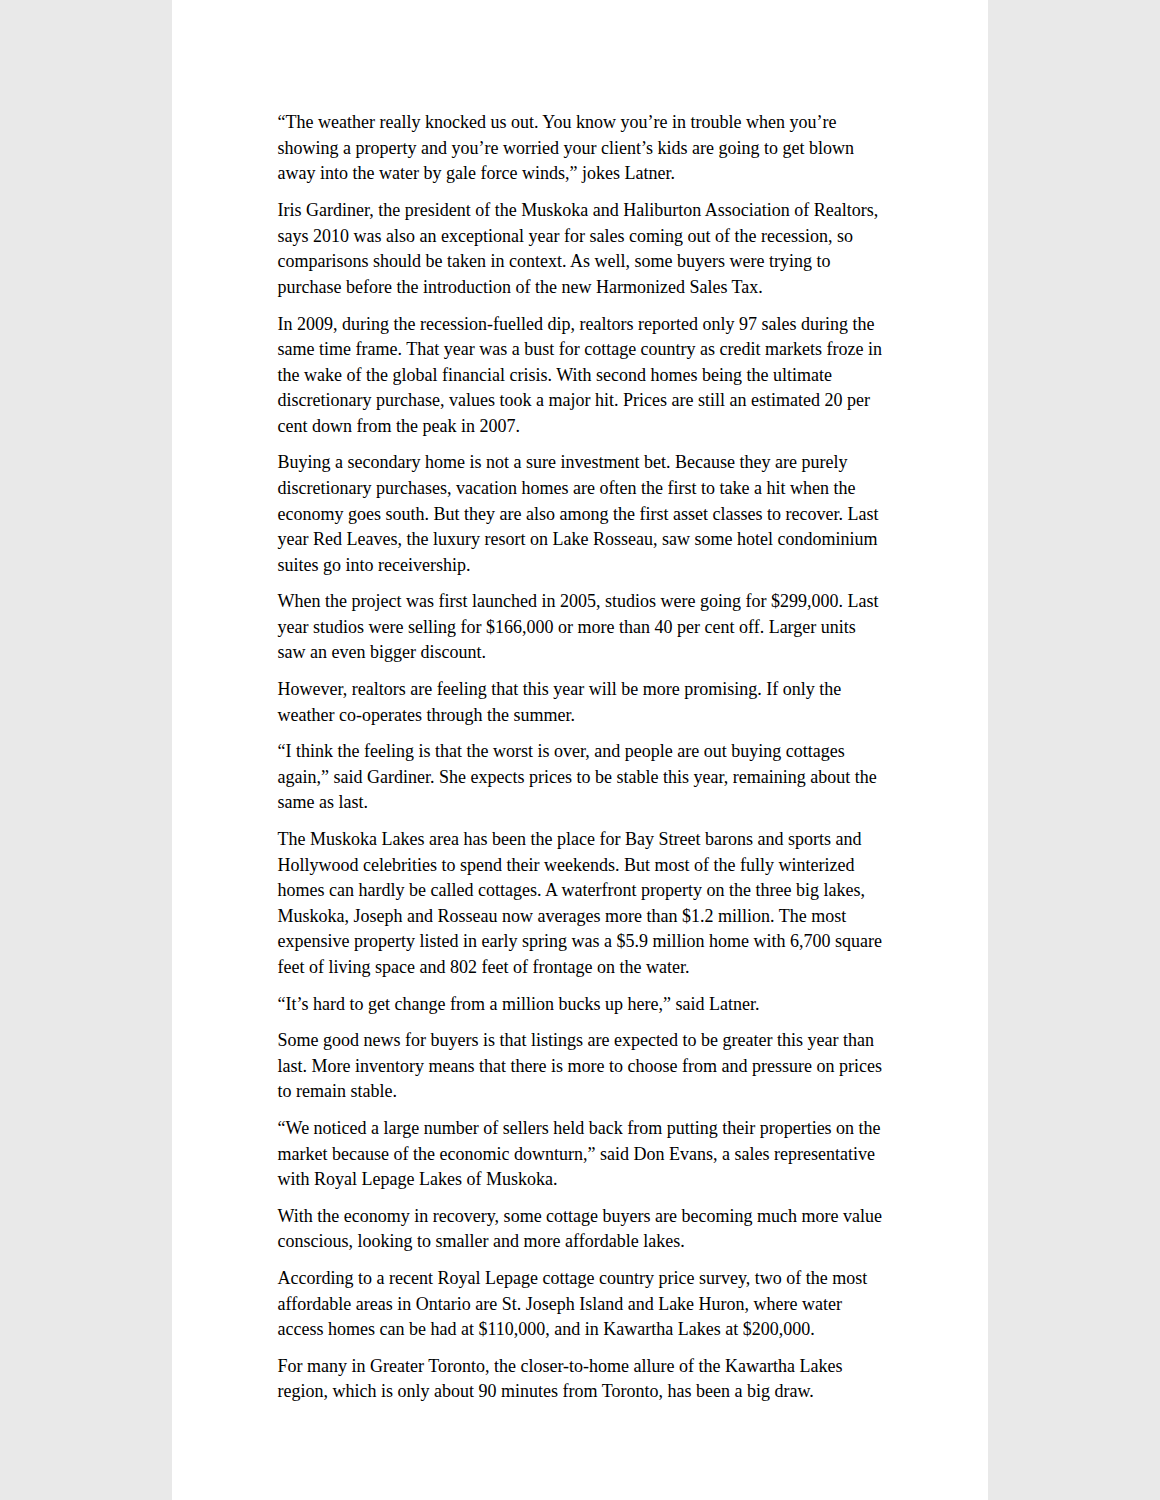“The weather really knocked us out. You know you’re in trouble when you’re showing a property and you’re worried your client’s kids are going to get blown away into the water by gale force winds,” jokes Latner.
Iris Gardiner, the president of the Muskoka and Haliburton Association of Realtors, says 2010 was also an exceptional year for sales coming out of the recession, so comparisons should be taken in context. As well, some buyers were trying to purchase before the introduction of the new Harmonized Sales Tax.
In 2009, during the recession-fuelled dip, realtors reported only 97 sales during the same time frame. That year was a bust for cottage country as credit markets froze in the wake of the global financial crisis. With second homes being the ultimate discretionary purchase, values took a major hit. Prices are still an estimated 20 per cent down from the peak in 2007.
Buying a secondary home is not a sure investment bet. Because they are purely discretionary purchases, vacation homes are often the first to take a hit when the economy goes south. But they are also among the first asset classes to recover. Last year Red Leaves, the luxury resort on Lake Rosseau, saw some hotel condominium suites go into receivership.
When the project was first launched in 2005, studios were going for $299,000. Last year studios were selling for $166,000 or more than 40 per cent off. Larger units saw an even bigger discount.
However, realtors are feeling that this year will be more promising. If only the weather co-operates through the summer.
“I think the feeling is that the worst is over, and people are out buying cottages again,” said Gardiner. She expects prices to be stable this year, remaining about the same as last.
The Muskoka Lakes area has been the place for Bay Street barons and sports and Hollywood celebrities to spend their weekends. But most of the fully winterized homes can hardly be called cottages. A waterfront property on the three big lakes, Muskoka, Joseph and Rosseau now averages more than $1.2 million. The most expensive property listed in early spring was a $5.9 million home with 6,700 square feet of living space and 802 feet of frontage on the water.
“It’s hard to get change from a million bucks up here,” said Latner.
Some good news for buyers is that listings are expected to be greater this year than last. More inventory means that there is more to choose from and pressure on prices to remain stable.
“We noticed a large number of sellers held back from putting their properties on the market because of the economic downturn,” said Don Evans, a sales representative with Royal Lepage Lakes of Muskoka.
With the economy in recovery, some cottage buyers are becoming much more value conscious, looking to smaller and more affordable lakes.
According to a recent Royal Lepage cottage country price survey, two of the most affordable areas in Ontario are St. Joseph Island and Lake Huron, where water access homes can be had at $110,000, and in Kawartha Lakes at $200,000.
For many in Greater Toronto, the closer-to-home allure of the Kawartha Lakes region, which is only about 90 minutes from Toronto, has been a big draw.